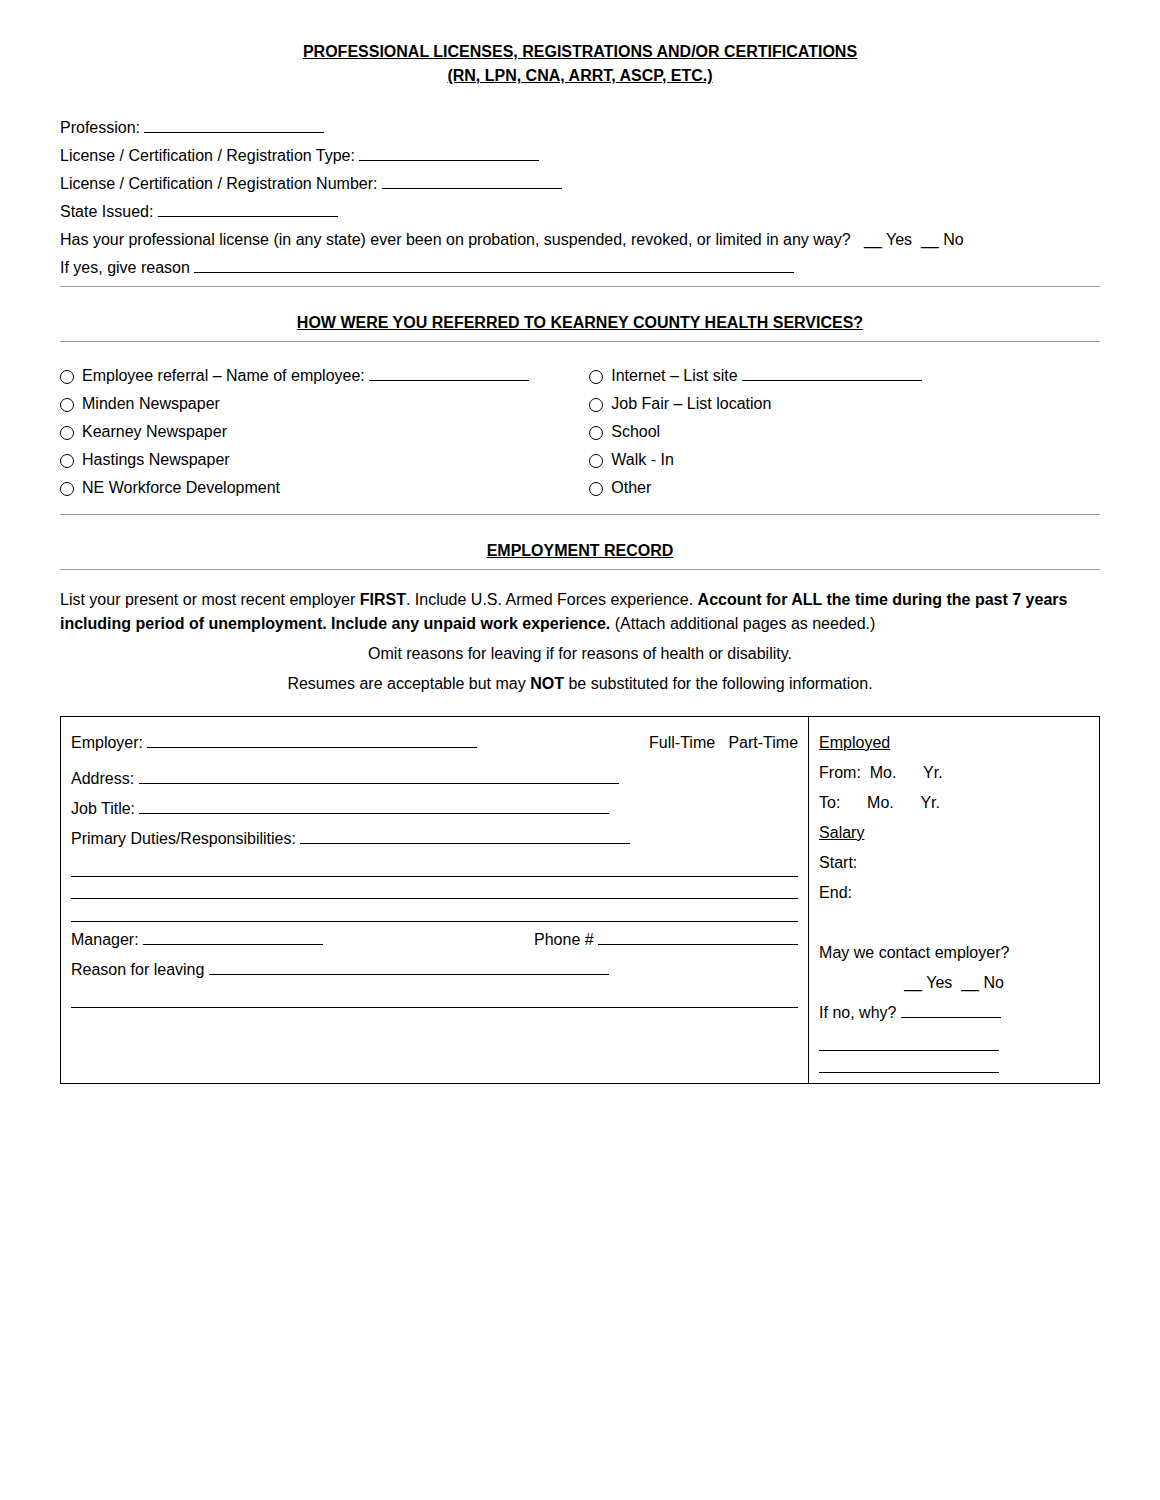PROFESSIONAL LICENSES, REGISTRATIONS AND/OR CERTIFICATIONS
(RN, LPN, CNA, ARRT, ASCP, ETC.)
Profession:
License / Certification / Registration Type:
License / Certification / Registration Number:
State Issued:
Has your professional license (in any state) ever been on probation, suspended, revoked, or limited in any way? __ Yes __ No
If yes, give reason
HOW WERE YOU REFERRED TO KEARNEY COUNTY HEALTH SERVICES?
Employee referral – Name of employee:
Minden Newspaper
Kearney Newspaper
Hastings Newspaper
NE Workforce Development
Internet – List site
Job Fair – List location
School
Walk - In
Other
EMPLOYMENT RECORD
List your present or most recent employer FIRST. Include U.S. Armed Forces experience. Account for ALL the time during the past 7 years including period of unemployment. Include any unpaid work experience. (Attach additional pages as needed.)
Omit reasons for leaving if for reasons of health or disability.
Resumes are acceptable but may NOT be substituted for the following information.
| Employer: Full-Time Part-Time Address: Job Title: Primary Duties/Responsibilities: Manager: Phone # Reason for leaving | Employed From: Mo. Yr. To: Mo. Yr. Salary Start: End: May we contact employer? __ Yes __ No If no, why? |